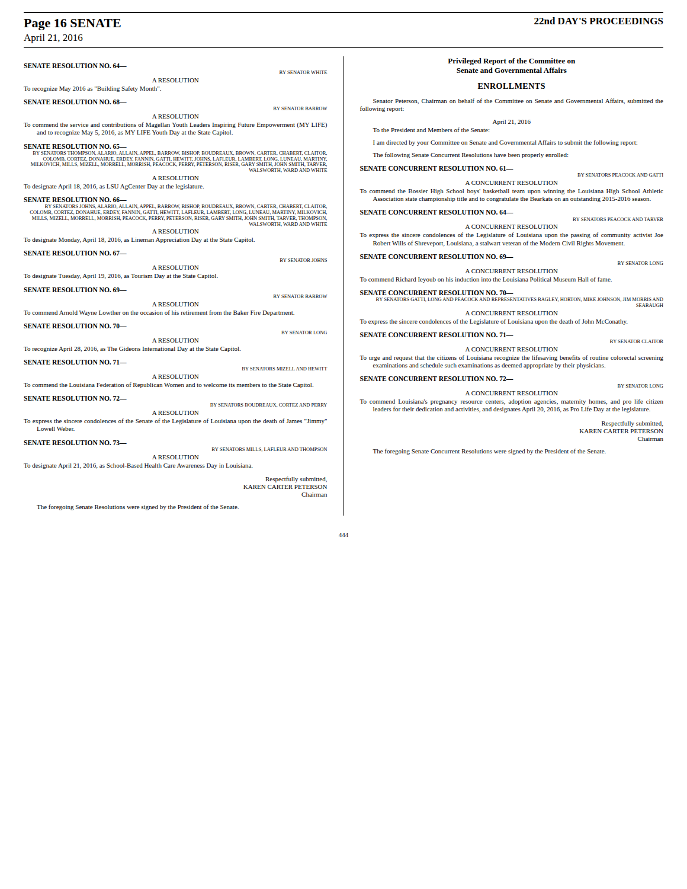Page 16 SENATE
22nd DAY'S PROCEEDINGS
April 21, 2016
SENATE RESOLUTION NO. 64—
BY SENATOR WHITE
A RESOLUTION
To recognize May 2016 as "Building Safety Month".
SENATE RESOLUTION NO. 68—
BY SENATOR BARROW
A RESOLUTION
To commend the service and contributions of Magellan Youth Leaders Inspiring Future Empowerment (MY LIFE) and to recognize May 5, 2016, as MY LIFE Youth Day at the State Capitol.
SENATE RESOLUTION NO. 65—
BY SENATORS THOMPSON, ALARIO, ALLAIN, APPEL, BARROW, BISHOP, BOUDREAUX, BROWN, CARTER, CHABERT, CLAITOR, COLOMB, CORTEZ, DONAHUE, ERDEY, FANNIN, GATTI, HEWITT, JOHNS, LAFLEUR, LAMBERT, LONG, LUNEAU, MARTINY, MILKOVICH, MILLS, MIZELL, MORRELL, MORRISH, PEACOCK, PERRY, PETERSON, RISER, GARY SMITH, JOHN SMITH, TARVER, WALSWORTH, WARD AND WHITE
A RESOLUTION
To designate April 18, 2016, as LSU AgCenter Day at the legislature.
SENATE RESOLUTION NO. 66—
BY SENATORS JOHNS, ALARIO, ALLAIN, APPEL, BARROW, BISHOP, BOUDREAUX, BROWN, CARTER, CHABERT, CLAITOR, COLOMB, CORTEZ, DONAHUE, ERDEY, FANNIN, GATTI, HEWITT, LAFLEUR, LAMBERT, LONG, LUNEAU, MARTINY, MILKOVICH, MILLS, MIZELL, MORRELL, MORRISH, PEACOCK, PERRY, PETERSON, RISER, GARY SMITH, JOHN SMITH, TARVER, THOMPSON, WALSWORTH, WARD AND WHITE
A RESOLUTION
To designate Monday, April 18, 2016, as Lineman Appreciation Day at the State Capitol.
SENATE RESOLUTION NO. 67—
BY SENATOR JOHNS
A RESOLUTION
To designate Tuesday, April 19, 2016, as Tourism Day at the State Capitol.
SENATE RESOLUTION NO. 69—
BY SENATOR BARROW
A RESOLUTION
To commend Arnold Wayne Lowther on the occasion of his retirement from the Baker Fire Department.
SENATE RESOLUTION NO. 70—
BY SENATOR LONG
A RESOLUTION
To recognize April 28, 2016, as The Gideons International Day at the State Capitol.
SENATE RESOLUTION NO. 71—
BY SENATORS MIZELL AND HEWITT
A RESOLUTION
To commend the Louisiana Federation of Republican Women and to welcome its members to the State Capitol.
SENATE RESOLUTION NO. 72—
BY SENATORS BOUDREAUX, CORTEZ AND PERRY
A RESOLUTION
To express the sincere condolences of the Senate of the Legislature of Louisiana upon the death of James "Jimmy" Lowell Weber.
SENATE RESOLUTION NO. 73—
BY SENATORS MILLS, LAFLEUR AND THOMPSON
A RESOLUTION
To designate April 21, 2016, as School-Based Health Care Awareness Day in Louisiana.
Respectfully submitted,
KAREN CARTER PETERSON
Chairman
The foregoing Senate Resolutions were signed by the President of the Senate.
Privileged Report of the Committee on
Senate and Governmental Affairs
ENROLLMENTS
Senator Peterson, Chairman on behalf of the Committee on Senate and Governmental Affairs, submitted the following report:
April 21, 2016
To the President and Members of the Senate:
I am directed by your Committee on Senate and Governmental Affairs to submit the following report:
The following Senate Concurrent Resolutions have been properly enrolled:
SENATE CONCURRENT RESOLUTION NO. 61—
BY SENATORS PEACOCK AND GATTI
A CONCURRENT RESOLUTION
To commend the Bossier High School boys' basketball team upon winning the Louisiana High School Athletic Association state championship title and to congratulate the Bearkats on an outstanding 2015-2016 season.
SENATE CONCURRENT RESOLUTION NO. 64—
BY SENATORS PEACOCK AND TARVER
A CONCURRENT RESOLUTION
To express the sincere condolences of the Legislature of Louisiana upon the passing of community activist Joe Robert Wills of Shreveport, Louisiana, a stalwart veteran of the Modern Civil Rights Movement.
SENATE CONCURRENT RESOLUTION NO. 69—
BY SENATOR LONG
A CONCURRENT RESOLUTION
To commend Richard Ieyoub on his induction into the Louisiana Political Museum Hall of fame.
SENATE CONCURRENT RESOLUTION NO. 70—
BY SENATORS GATTI, LONG AND PEACOCK AND REPRESENTATIVES BAGLEY, HORTON, MIKE JOHNSON, JIM MORRIS AND SEABAUGH
A CONCURRENT RESOLUTION
To express the sincere condolences of the Legislature of Louisiana upon the death of John McConathy.
SENATE CONCURRENT RESOLUTION NO. 71—
BY SENATOR CLAITOR
A CONCURRENT RESOLUTION
To urge and request that the citizens of Louisiana recognize the lifesaving benefits of routine colorectal screening examinations and schedule such examinations as deemed appropriate by their physicians.
SENATE CONCURRENT RESOLUTION NO. 72—
BY SENATOR LONG
A CONCURRENT RESOLUTION
To commend Louisiana's pregnancy resource centers, adoption agencies, maternity homes, and pro life citizen leaders for their dedication and activities, and designates April 20, 2016, as Pro Life Day at the legislature.
Respectfully submitted,
KAREN CARTER PETERSON
Chairman
The foregoing Senate Concurrent Resolutions were signed by the President of the Senate.
444